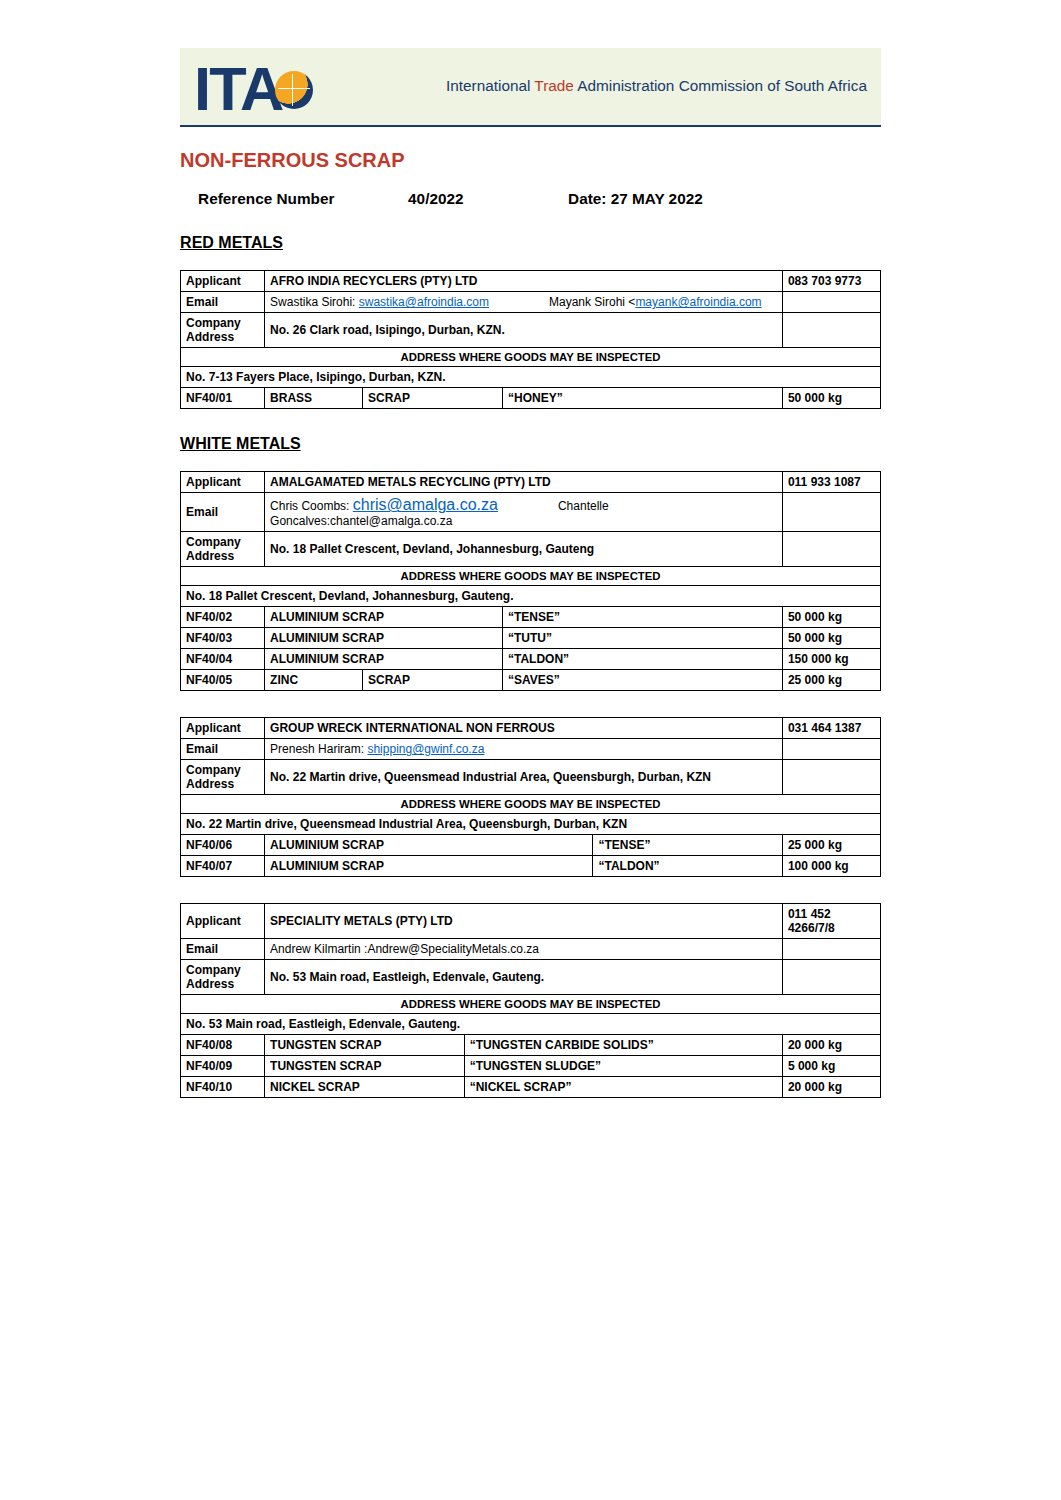ITA
International Trade Administration Commission of South Africa
NON-FERROUS SCRAP
Reference Number 40/2022 Date: 27 MAY 2022
RED METALS
| Applicant | AFRO INDIA RECYCLERS (PTY) LTD | 083 703 9773 |
| Email | Swastika Sirohi: swastika@afroindia.com Mayank Sirohi < mayank@afroindia.com | |
| Company Address | No. 26 Clark road, Isipingo, Durban, KZN. | |
| ADDRESS WHERE GOODS MAY BE INSPECTED |
| No. 7-13 Fayers Place, Isipingo, Durban, KZN. |
| NF40/01 | BRASS | SCRAP | “HONEY” | 50 000 kg |
WHITE METALS
| Applicant | AMALGAMATED METALS RECYCLING (PTY) LTD | 011 933 1087 |
| Email | Chris Coombs: chris@amalga.co.za Chantelle Goncalves:chantel@amalga.co.za | |
| Company Address | No. 18 Pallet Crescent, Devland, Johannesburg, Gauteng | |
| ADDRESS WHERE GOODS MAY BE INSPECTED |
| No. 18 Pallet Crescent, Devland, Johannesburg, Gauteng. |
| NF40/02 | ALUMINIUM SCRAP | “TENSE” | 50 000 kg |
| NF40/03 | ALUMINIUM SCRAP | “TUTU” | 50 000 kg |
| NF40/04 | ALUMINIUM SCRAP | “TALDON” | 150 000 kg |
| NF40/05 | ZINC | SCRAP | “SAVES” | 25 000 kg |
| Applicant | GROUP WRECK INTERNATIONAL NON FERROUS | 031 464 1387 |
| Email | Prenesh Hariram: shipping@gwinf.co.za | |
| Company Address | No. 22 Martin drive, Queensmead Industrial Area, Queensburgh, Durban, KZN | |
| ADDRESS WHERE GOODS MAY BE INSPECTED |
| No. 22 Martin drive, Queensmead Industrial Area, Queensburgh, Durban, KZN |
| NF40/06 | ALUMINIUM SCRAP | “TENSE” | 25 000 kg |
| NF40/07 | ALUMINIUM SCRAP | “TALDON” | 100 000 kg |
| Applicant | SPECIALITY METALS (PTY) LTD | 011 452 4266/7/8 |
| Email | Andrew Kilmartin :Andrew@SpecialityMetals.co.za | |
| Company Address | No. 53 Main road, Eastleigh, Edenvale, Gauteng. | |
| ADDRESS WHERE GOODS MAY BE INSPECTED |
| No. 53 Main road, Eastleigh, Edenvale, Gauteng. |
| NF40/08 | TUNGSTEN SCRAP | “TUNGSTEN CARBIDE SOLIDS” | 20 000 kg |
| NF40/09 | TUNGSTEN SCRAP | “TUNGSTEN SLUDGE” | 5 000 kg |
| NF40/10 | NICKEL SCRAP | “NICKEL SCRAP” | 20 000 kg |